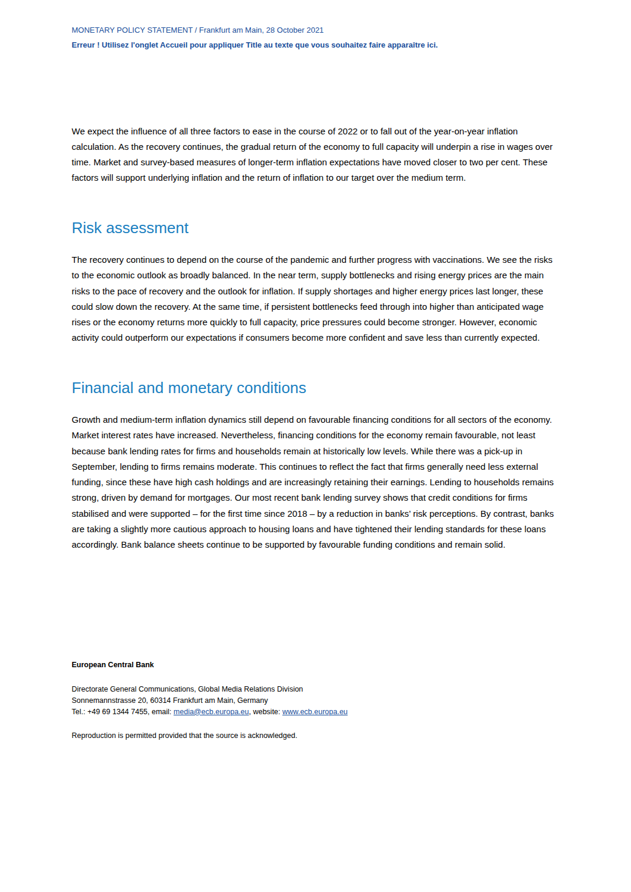MONETARY POLICY STATEMENT / Frankfurt am Main, 28 October 2021
Erreur ! Utilisez l'onglet Accueil pour appliquer Title au texte que vous souhaitez faire apparaître ici.
We expect the influence of all three factors to ease in the course of 2022 or to fall out of the year-on-year inflation calculation. As the recovery continues, the gradual return of the economy to full capacity will underpin a rise in wages over time. Market and survey-based measures of longer-term inflation expectations have moved closer to two per cent. These factors will support underlying inflation and the return of inflation to our target over the medium term.
Risk assessment
The recovery continues to depend on the course of the pandemic and further progress with vaccinations. We see the risks to the economic outlook as broadly balanced. In the near term, supply bottlenecks and rising energy prices are the main risks to the pace of recovery and the outlook for inflation. If supply shortages and higher energy prices last longer, these could slow down the recovery. At the same time, if persistent bottlenecks feed through into higher than anticipated wage rises or the economy returns more quickly to full capacity, price pressures could become stronger. However, economic activity could outperform our expectations if consumers become more confident and save less than currently expected.
Financial and monetary conditions
Growth and medium-term inflation dynamics still depend on favourable financing conditions for all sectors of the economy. Market interest rates have increased. Nevertheless, financing conditions for the economy remain favourable, not least because bank lending rates for firms and households remain at historically low levels. While there was a pick-up in September, lending to firms remains moderate. This continues to reflect the fact that firms generally need less external funding, since these have high cash holdings and are increasingly retaining their earnings. Lending to households remains strong, driven by demand for mortgages. Our most recent bank lending survey shows that credit conditions for firms stabilised and were supported – for the first time since 2018 – by a reduction in banks’ risk perceptions. By contrast, banks are taking a slightly more cautious approach to housing loans and have tightened their lending standards for these loans accordingly. Bank balance sheets continue to be supported by favourable funding conditions and remain solid.
European Central Bank
Directorate General Communications, Global Media Relations Division
Sonnemannstrasse 20, 60314 Frankfurt am Main, Germany
Tel.: +49 69 1344 7455, email: media@ecb.europa.eu, website: www.ecb.europa.eu
Reproduction is permitted provided that the source is acknowledged.